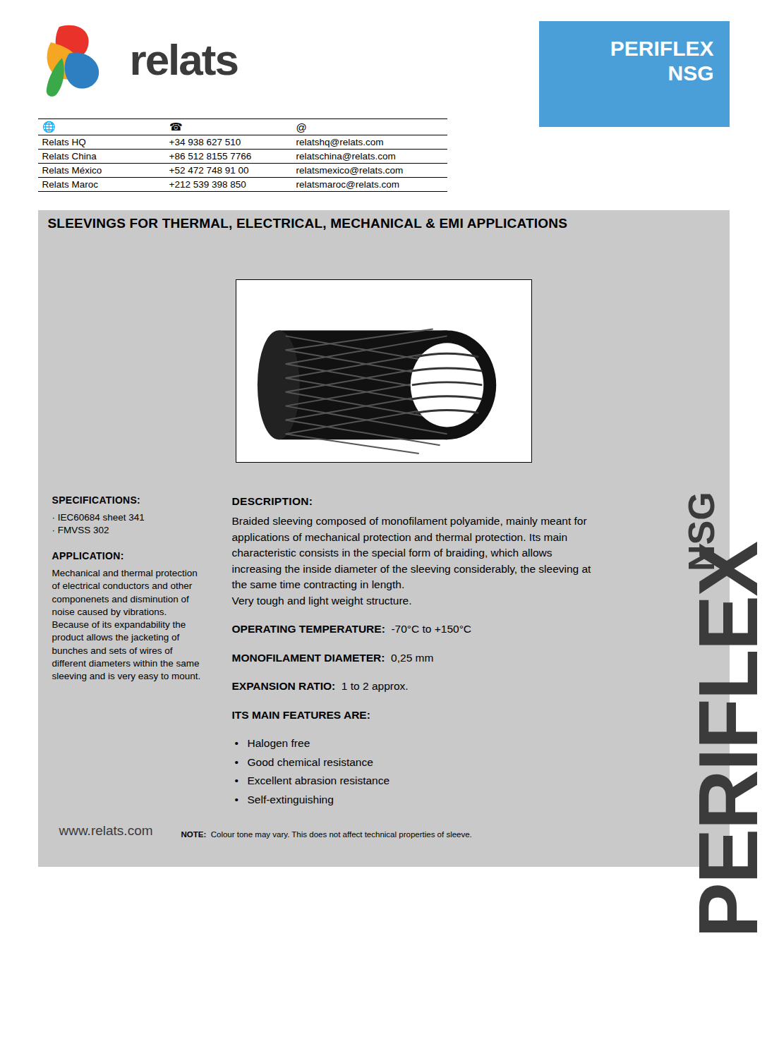relats
| 🌐 | ☎ | @ |
| Relats HQ | +34 938 627 510 | relatshq@relats.com |
| Relats China | +86 512 8155 7766 | relatschina@relats.com |
| Relats México | +52 472 748 91 00 | relatsmexico@relats.com |
| Relats Maroc | +212 539 398 850 | relatsmaroc@relats.com |
PERIFLEX
NSG
SLEEVINGS FOR THERMAL, ELECTRICAL, MECHANICAL & EMI APPLICATIONS
SPECIFICATIONS:
· IEC60684 sheet 341
· FMVSS 302
APPLICATION:
Mechanical and thermal protection of electrical conductors and other componenets and disminution of noise caused by vibrations. Because of its expandability the product allows the jacketing of bunches and sets of wires of different diameters within the same sleeving and is very easy to mount.
DESCRIPTION:
Braided sleeving composed of monofilament polyamide, mainly meant for applications of mechanical protection and thermal protection. Its main characteristic consists in the special form of braiding, which allows increasing the inside diameter of the sleeving considerably, the sleeving at the same time contracting in length.
Very tough and light weight structure.
OPERATING TEMPERATURE: -70°C to +150°C
MONOFILAMENT DIAMETER: 0,25 mm
EXPANSION RATIO: 1 to 2 approx.
ITS MAIN FEATURES ARE:
Halogen free
Good chemical resistance
Excellent abrasion resistance
Self-extinguishing
www.relats.com
NOTE: Colour tone may vary. This does not affect technical properties of sleeve.
PERIFLEX NSG